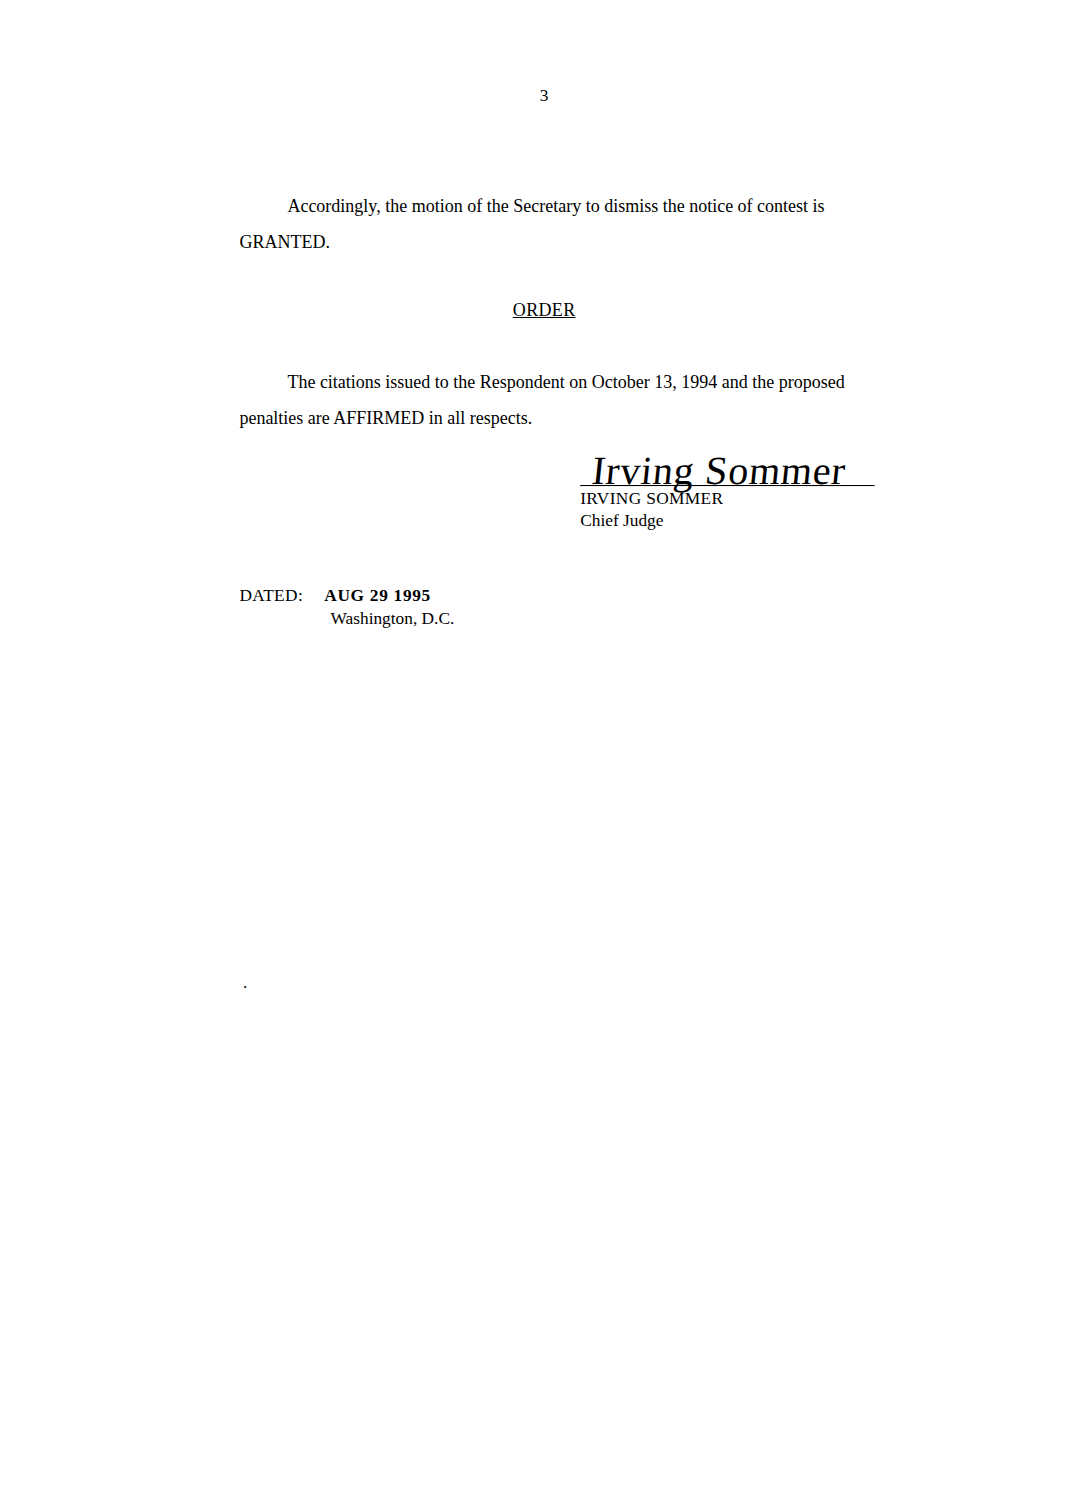3
Accordingly, the motion of the Secretary to dismiss the notice of contest is GRANTED.
ORDER
The citations issued to the Respondent on October 13, 1994 and the proposed penalties are AFFIRMED in all respects.
Irving Sommer
IRVING SOMMER
Chief Judge
DATED: AUG 29 1995 Washington, D.C.
·